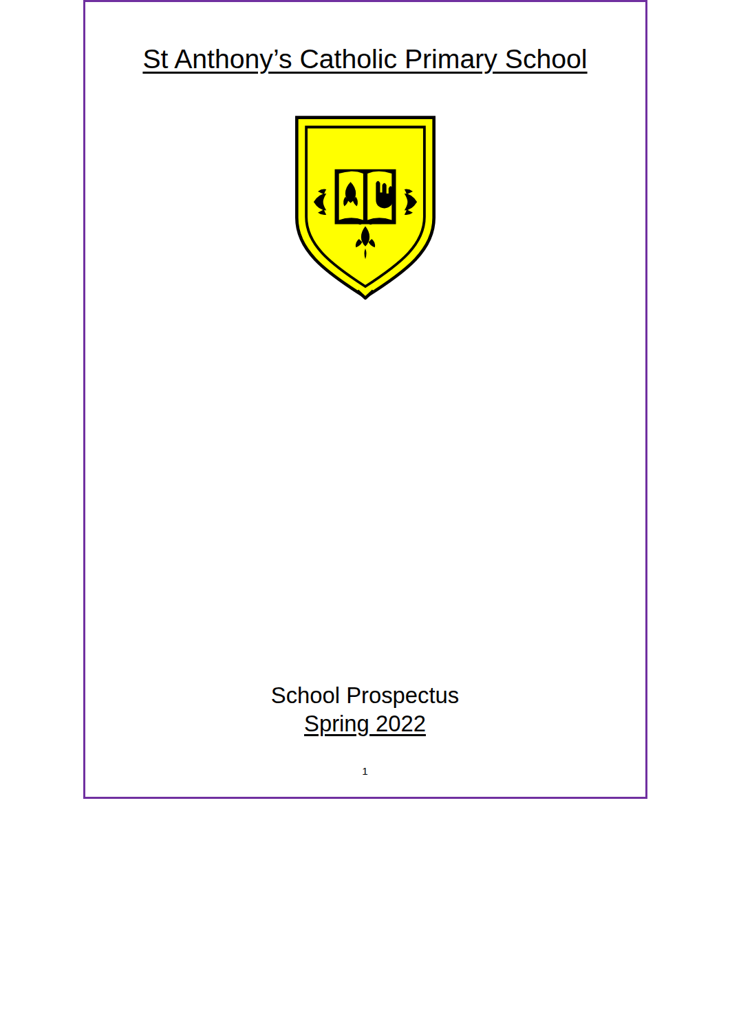St Anthony’s Catholic Primary School
School Prospectus
Spring 2022
1